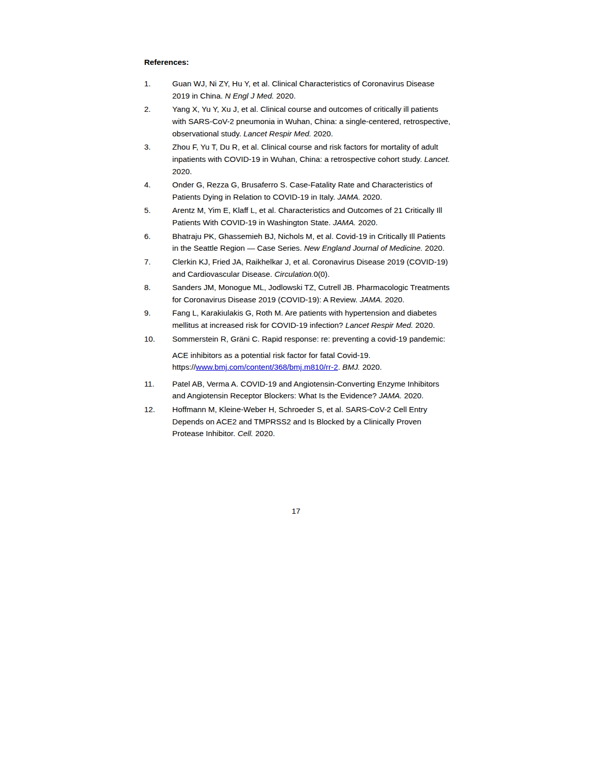References:
1. Guan WJ, Ni ZY, Hu Y, et al. Clinical Characteristics of Coronavirus Disease 2019 in China. N Engl J Med. 2020.
2. Yang X, Yu Y, Xu J, et al. Clinical course and outcomes of critically ill patients with SARS-CoV-2 pneumonia in Wuhan, China: a single-centered, retrospective, observational study. Lancet Respir Med. 2020.
3. Zhou F, Yu T, Du R, et al. Clinical course and risk factors for mortality of adult inpatients with COVID-19 in Wuhan, China: a retrospective cohort study. Lancet. 2020.
4. Onder G, Rezza G, Brusaferro S. Case-Fatality Rate and Characteristics of Patients Dying in Relation to COVID-19 in Italy. JAMA. 2020.
5. Arentz M, Yim E, Klaff L, et al. Characteristics and Outcomes of 21 Critically Ill Patients With COVID-19 in Washington State. JAMA. 2020.
6. Bhatraju PK, Ghassemieh BJ, Nichols M, et al. Covid-19 in Critically Ill Patients in the Seattle Region — Case Series. New England Journal of Medicine. 2020.
7. Clerkin KJ, Fried JA, Raikhelkar J, et al. Coronavirus Disease 2019 (COVID-19) and Cardiovascular Disease. Circulation. 0(0).
8. Sanders JM, Monogue ML, Jodlowski TZ, Cutrell JB. Pharmacologic Treatments for Coronavirus Disease 2019 (COVID-19): A Review. JAMA. 2020.
9. Fang L, Karakiulakis G, Roth M. Are patients with hypertension and diabetes mellitus at increased risk for COVID-19 infection? Lancet Respir Med. 2020.
10. Sommerstein R, Gräni C. Rapid response: re: preventing a covid-19 pandemic:
ACE inhibitors as a potential risk factor for fatal Covid-19. https://www.bmj.com/content/368/bmj.m810/rr-2. BMJ. 2020.
11. Patel AB, Verma A. COVID-19 and Angiotensin-Converting Enzyme Inhibitors and Angiotensin Receptor Blockers: What Is the Evidence? JAMA. 2020.
12. Hoffmann M, Kleine-Weber H, Schroeder S, et al. SARS-CoV-2 Cell Entry Depends on ACE2 and TMPRSS2 and Is Blocked by a Clinically Proven Protease Inhibitor. Cell. 2020.
17